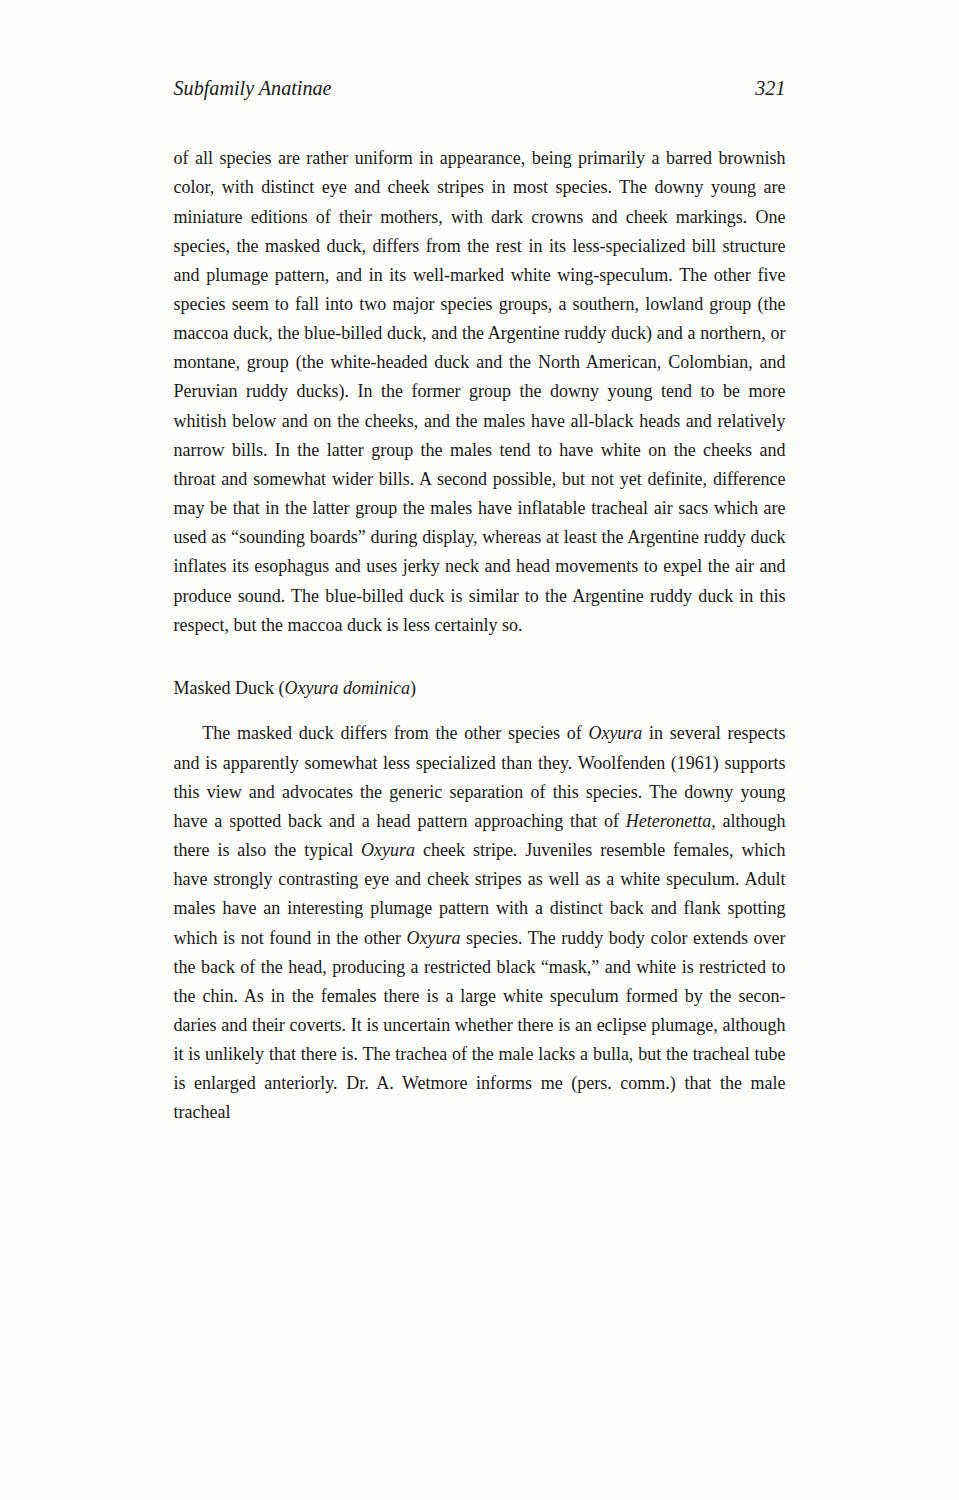Subfamily Anatinae 321
of all species are rather uniform in appearance, being primarily a barred brownish color, with distinct eye and cheek stripes in most species. The downy young are miniature editions of their mothers, with dark crowns and cheek markings. One species, the masked duck, differs from the rest in its less-specialized bill structure and plumage pattern, and in its well-marked white wing-speculum. The other five species seem to fall into two major species groups, a southern, lowland group (the maccoa duck, the blue-billed duck, and the Argentine ruddy duck) and a northern, or montane, group (the white-headed duck and the North American, Colombian, and Peruvian ruddy ducks). In the former group the downy young tend to be more whitish below and on the cheeks, and the males have all-black heads and relatively narrow bills. In the latter group the males tend to have white on the cheeks and throat and somewhat wider bills. A second possible, but not yet definite, difference may be that in the latter group the males have inflatable tracheal air sacs which are used as “sounding boards” during display, whereas at least the Argentine ruddy duck inflates its esophagus and uses jerky neck and head movements to expel the air and produce sound. The blue-billed duck is similar to the Argentine ruddy duck in this respect, but the maccoa duck is less certainly so.
Masked Duck (Oxyura dominica)
The masked duck differs from the other species of Oxyura in several respects and is apparently somewhat less specialized than they. Woolfenden (1961) supports this view and advocates the generic separation of this species. The downy young have a spotted back and a head pattern approaching that of Heteronetta, although there is also the typical Oxyura cheek stripe. Juveniles resemble females, which have strongly contrasting eye and cheek stripes as well as a white speculum. Adult males have an interesting plumage pattern with a distinct back and flank spotting which is not found in the other Oxyura species. The ruddy body color extends over the back of the head, producing a restricted black “mask,” and white is restricted to the chin. As in the females there is a large white speculum formed by the secondaries and their coverts. It is uncertain whether there is an eclipse plumage, although it is unlikely that there is. The trachea of the male lacks a bulla, but the tracheal tube is enlarged anteriorly. Dr. A. Wetmore informs me (pers. comm.) that the male tracheal